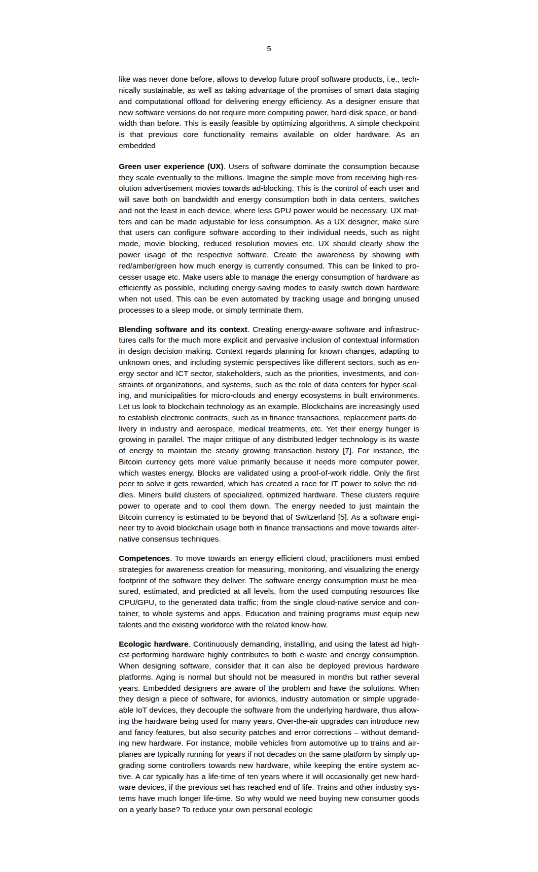5
like was never done before, allows to develop future proof software products, i.e., technically sustainable, as well as taking advantage of the promises of smart data staging and computational offload for delivering energy efficiency. As a designer ensure that new software versions do not require more computing power, hard-disk space, or bandwidth than before. This is easily feasible by optimizing algorithms. A simple checkpoint is that previous core functionality remains available on older hardware. As an embedded
Green user experience (UX). Users of software dominate the consumption because they scale eventually to the millions. Imagine the simple move from receiving high-resolution advertisement movies towards ad-blocking. This is the control of each user and will save both on bandwidth and energy consumption both in data centers, switches and not the least in each device, where less GPU power would be necessary. UX matters and can be made adjustable for less consumption. As a UX designer, make sure that users can configure software according to their individual needs, such as night mode, movie blocking, reduced resolution movies etc. UX should clearly show the power usage of the respective software. Create the awareness by showing with red/amber/green how much energy is currently consumed. This can be linked to processer usage etc. Make users able to manage the energy consumption of hardware as efficiently as possible, including energy-saving modes to easily switch down hardware when not used. This can be even automated by tracking usage and bringing unused processes to a sleep mode, or simply terminate them.
Blending software and its context. Creating energy-aware software and infrastructures calls for the much more explicit and pervasive inclusion of contextual information in design decision making. Context regards planning for known changes, adapting to unknown ones, and including systemic perspectives like different sectors, such as energy sector and ICT sector, stakeholders, such as the priorities, investments, and constraints of organizations, and systems, such as the role of data centers for hyper-scaling, and municipalities for micro-clouds and energy ecosystems in built environments. Let us look to blockchain technology as an example. Blockchains are increasingly used to establish electronic contracts, such as in finance transactions, replacement parts delivery in industry and aerospace, medical treatments, etc. Yet their energy hunger is growing in parallel. The major critique of any distributed ledger technology is its waste of energy to maintain the steady growing transaction history [7]. For instance, the Bitcoin currency gets more value primarily because it needs more computer power, which wastes energy. Blocks are validated using a proof-of-work riddle. Only the first peer to solve it gets rewarded, which has created a race for IT power to solve the riddles. Miners build clusters of specialized, optimized hardware. These clusters require power to operate and to cool them down. The energy needed to just maintain the Bitcoin currency is estimated to be beyond that of Switzerland [5]. As a software engineer try to avoid blockchain usage both in finance transactions and move towards alternative consensus techniques.
Competences. To move towards an energy efficient cloud, practitioners must embed strategies for awareness creation for measuring, monitoring, and visualizing the energy footprint of the software they deliver. The software energy consumption must be measured, estimated, and predicted at all levels, from the used computing resources like CPU/GPU, to the generated data traffic; from the single cloud-native service and container, to whole systems and apps. Education and training programs must equip new talents and the existing workforce with the related know-how.
Ecologic hardware. Continuously demanding, installing, and using the latest ad highest-performing hardware highly contributes to both e-waste and energy consumption. When designing software, consider that it can also be deployed previous hardware platforms. Aging is normal but should not be measured in months but rather several years. Embedded designers are aware of the problem and have the solutions. When they design a piece of software, for avionics, industry automation or simple upgradeable IoT devices, they decouple the software from the underlying hardware, thus allowing the hardware being used for many years. Over-the-air upgrades can introduce new and fancy features, but also security patches and error corrections – without demanding new hardware. For instance, mobile vehicles from automotive up to trains and airplanes are typically running for years if not decades on the same platform by simply upgrading some controllers towards new hardware, while keeping the entire system active. A car typically has a life-time of ten years where it will occasionally get new hardware devices, if the previous set has reached end of life. Trains and other industry systems have much longer life-time. So why would we need buying new consumer goods on a yearly base? To reduce your own personal ecologic